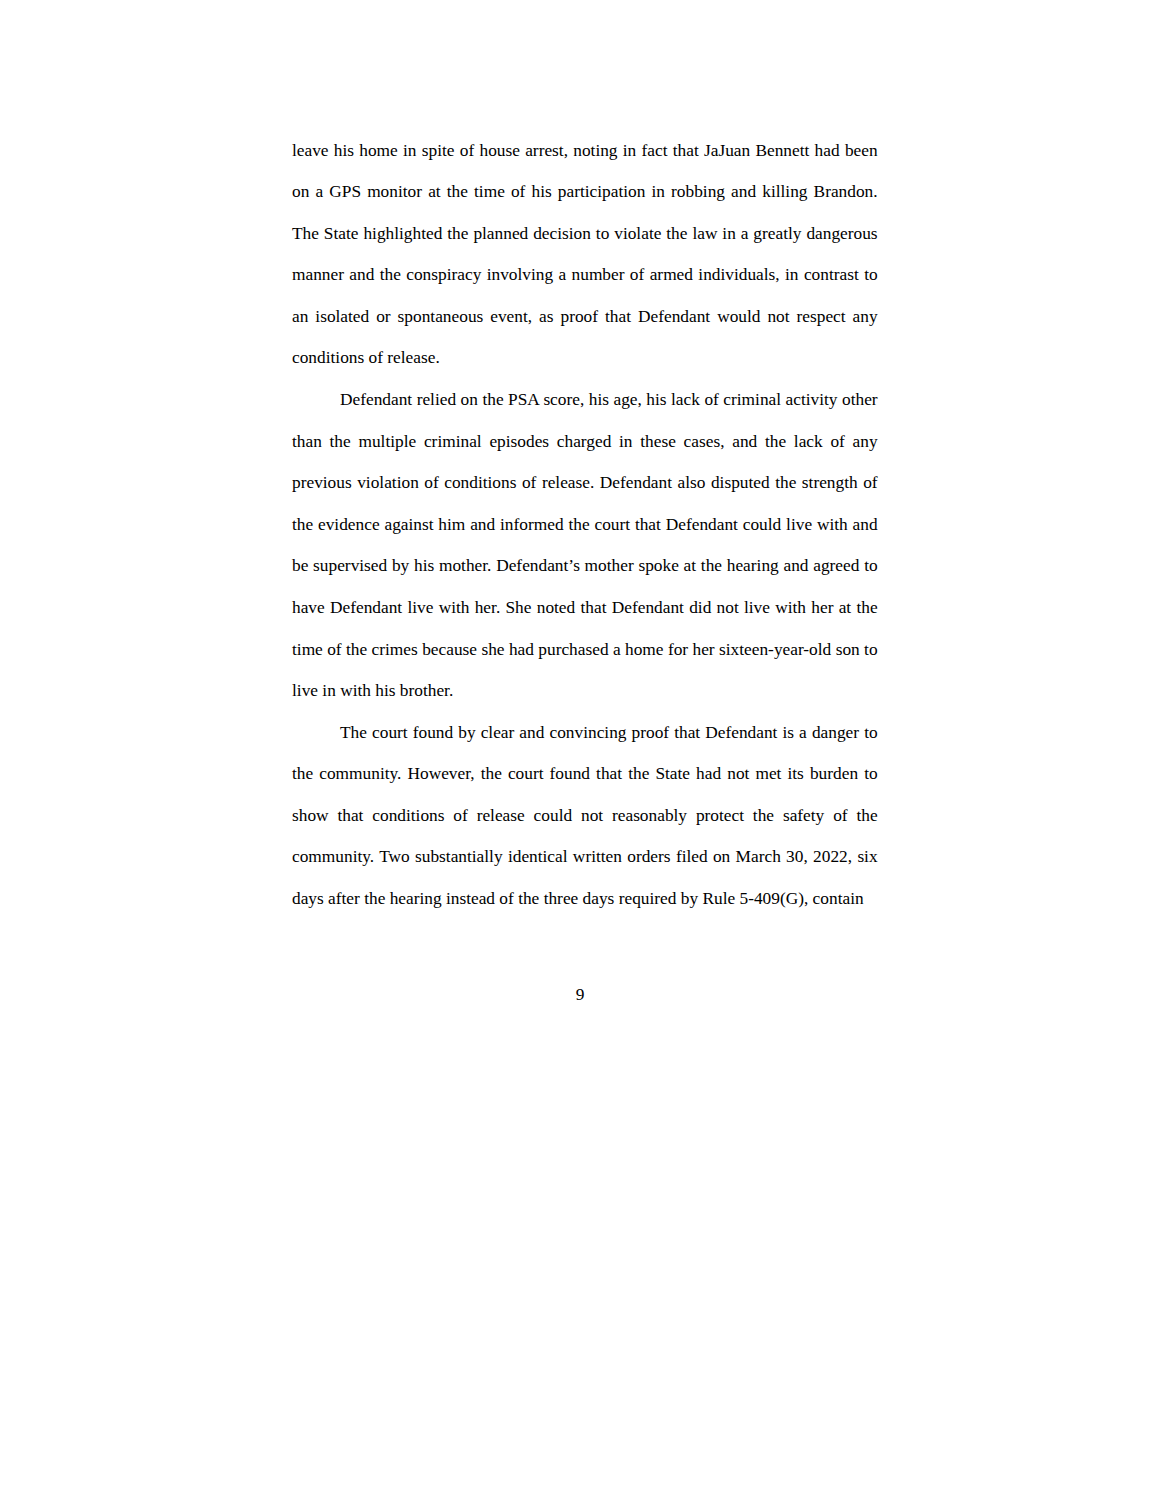leave his home in spite of house arrest, noting in fact that JaJuan Bennett had been on a GPS monitor at the time of his participation in robbing and killing Brandon. The State highlighted the planned decision to violate the law in a greatly dangerous manner and the conspiracy involving a number of armed individuals, in contrast to an isolated or spontaneous event, as proof that Defendant would not respect any conditions of release.
Defendant relied on the PSA score, his age, his lack of criminal activity other than the multiple criminal episodes charged in these cases, and the lack of any previous violation of conditions of release. Defendant also disputed the strength of the evidence against him and informed the court that Defendant could live with and be supervised by his mother. Defendant’s mother spoke at the hearing and agreed to have Defendant live with her. She noted that Defendant did not live with her at the time of the crimes because she had purchased a home for her sixteen-year-old son to live in with his brother.
The court found by clear and convincing proof that Defendant is a danger to the community. However, the court found that the State had not met its burden to show that conditions of release could not reasonably protect the safety of the community. Two substantially identical written orders filed on March 30, 2022, six days after the hearing instead of the three days required by Rule 5-409(G), contain
9